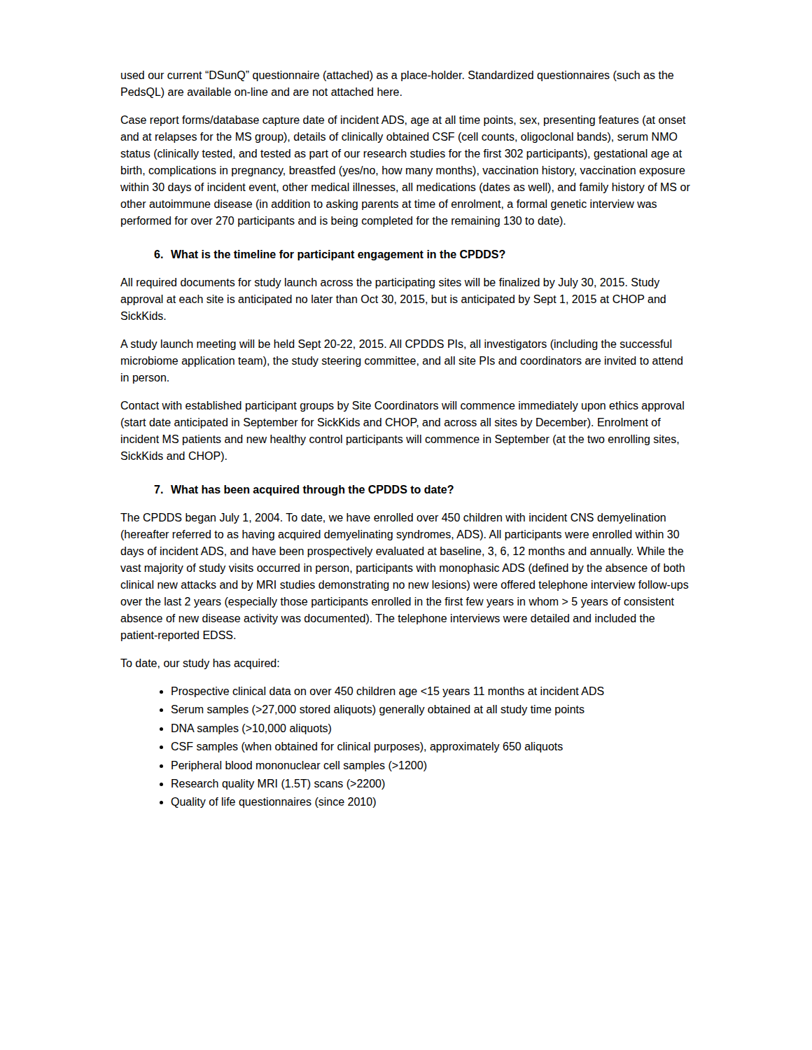used our current “DSunQ” questionnaire (attached) as a place-holder. Standardized questionnaires (such as the PedsQL) are available on-line and are not attached here.
Case report forms/database capture date of incident ADS, age at all time points, sex, presenting features (at onset and at relapses for the MS group), details of clinically obtained CSF (cell counts, oligoclonal bands), serum NMO status (clinically tested, and tested as part of our research studies for the first 302 participants), gestational age at birth, complications in pregnancy, breastfed (yes/no, how many months), vaccination history, vaccination exposure within 30 days of incident event, other medical illnesses, all medications (dates as well), and family history of MS or other autoimmune disease (in addition to asking parents at time of enrolment, a formal genetic interview was performed for over 270 participants and is being completed for the remaining 130 to date).
6. What is the timeline for participant engagement in the CPDDS?
All required documents for study launch across the participating sites will be finalized by July 30, 2015. Study approval at each site is anticipated no later than Oct 30, 2015, but is anticipated by Sept 1, 2015 at CHOP and SickKids.
A study launch meeting will be held Sept 20-22, 2015. All CPDDS PIs, all investigators (including the successful microbiome application team), the study steering committee, and all site PIs and coordinators are invited to attend in person.
Contact with established participant groups by Site Coordinators will commence immediately upon ethics approval (start date anticipated in September for SickKids and CHOP, and across all sites by December). Enrolment of incident MS patients and new healthy control participants will commence in September (at the two enrolling sites, SickKids and CHOP).
7. What has been acquired through the CPDDS to date?
The CPDDS began July 1, 2004. To date, we have enrolled over 450 children with incident CNS demyelination (hereafter referred to as having acquired demyelinating syndromes, ADS). All participants were enrolled within 30 days of incident ADS, and have been prospectively evaluated at baseline, 3, 6, 12 months and annually. While the vast majority of study visits occurred in person, participants with monophasic ADS (defined by the absence of both clinical new attacks and by MRI studies demonstrating no new lesions) were offered telephone interview follow-ups over the last 2 years (especially those participants enrolled in the first few years in whom > 5 years of consistent absence of new disease activity was documented). The telephone interviews were detailed and included the patient-reported EDSS.
To date, our study has acquired:
Prospective clinical data on over 450 children age <15 years 11 months at incident ADS
Serum samples (>27,000 stored aliquots) generally obtained at all study time points
DNA samples (>10,000 aliquots)
CSF samples (when obtained for clinical purposes), approximately 650 aliquots
Peripheral blood mononuclear cell samples (>1200)
Research quality MRI (1.5T) scans (>2200)
Quality of life questionnaires (since 2010)